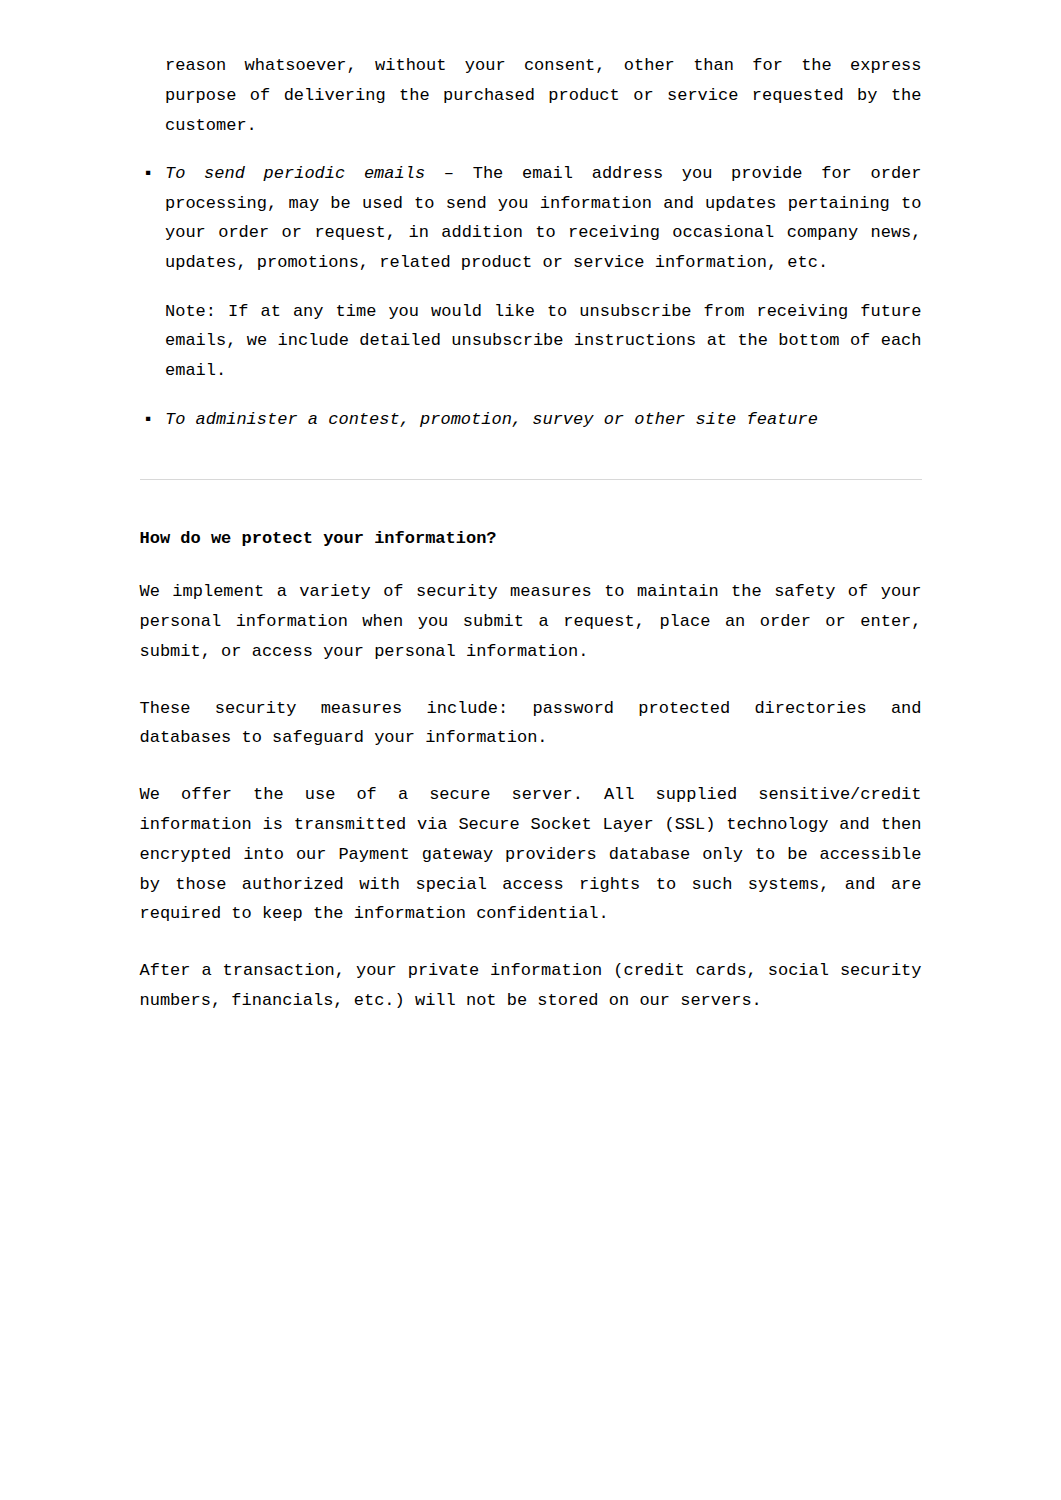reason whatsoever, without your consent, other than for the express purpose of delivering the purchased product or service requested by the customer.
To send periodic emails – The email address you provide for order processing, may be used to send you information and updates pertaining to your order or request, in addition to receiving occasional company news, updates, promotions, related product or service information, etc.
Note: If at any time you would like to unsubscribe from receiving future emails, we include detailed unsubscribe instructions at the bottom of each email.
To administer a contest, promotion, survey or other site feature
How do we protect your information?
We implement a variety of security measures to maintain the safety of your personal information when you submit a request, place an order or enter, submit, or access your personal information.
These security measures include: password protected directories and databases to safeguard your information.
We offer the use of a secure server. All supplied sensitive/credit information is transmitted via Secure Socket Layer (SSL) technology and then encrypted into our Payment gateway providers database only to be accessible by those authorized with special access rights to such systems, and are required to keep the information confidential.
After a transaction, your private information (credit cards, social security numbers, financials, etc.) will not be stored on our servers.